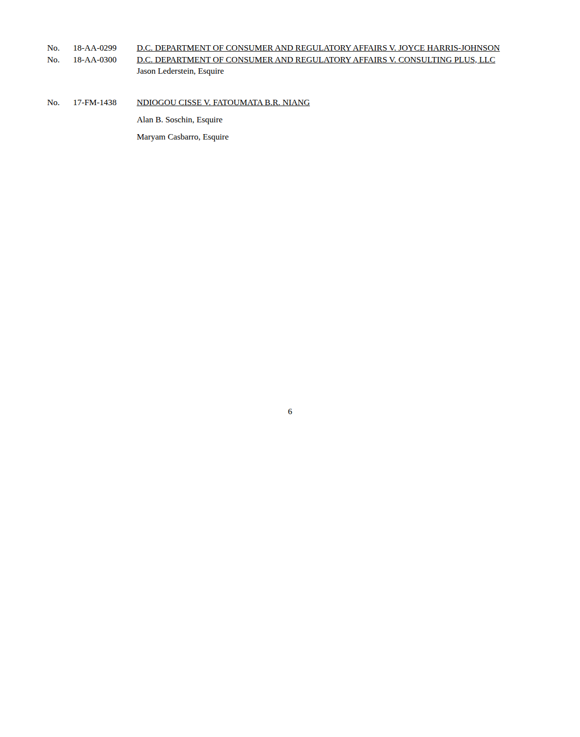| No. | 18-AA-0299 | D.C. Department of Consumer and Regulatory Affairs v. Joyce Harris-Johnson |
| No. | 18-AA-0300 | D.C. Department of Consumer and Regulatory Affairs v. Consulting Plus, LLC |
| | | Jason Lederstein, Esquire |
| No. | 17-FM-1438 | Ndiogou Cisse v. Fatoumata B.R. Niang |
| | | Alan B. Soschin, Esquire |
| | | Maryam Casbarro, Esquire |
6